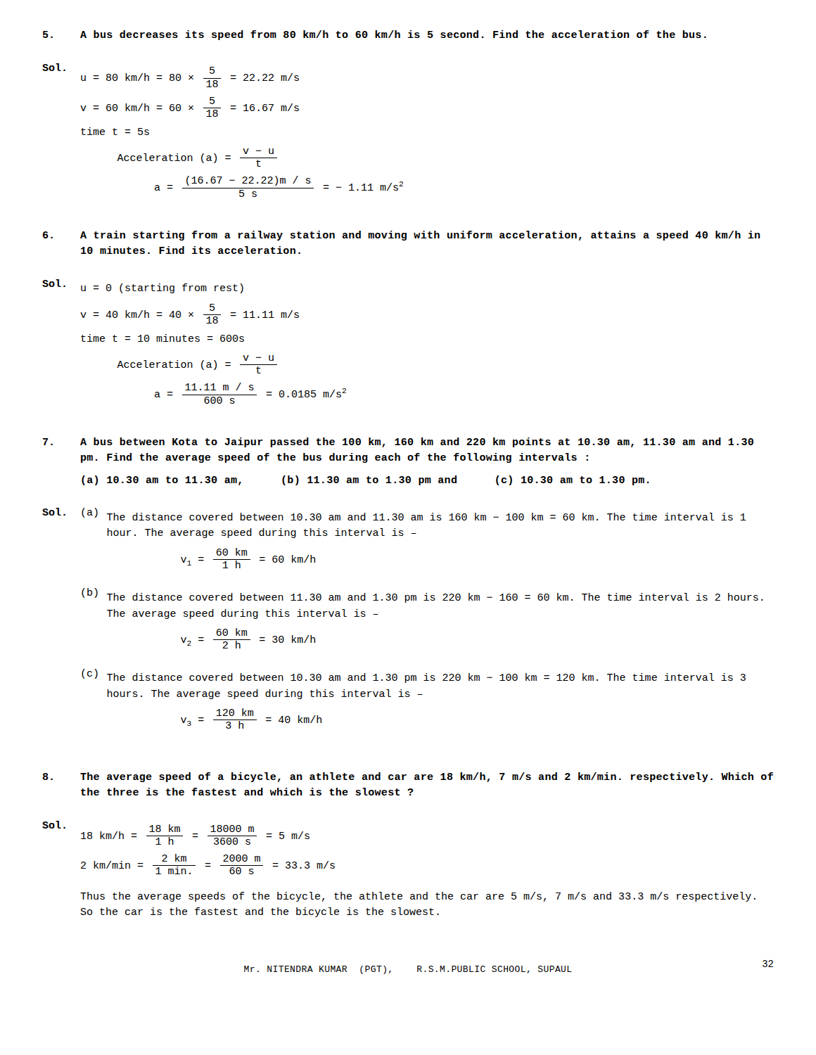5.
A bus decreases its speed from 80 km/h to 60 km/h is 5 second. Find the acceleration of the bus.
Sol.
u = 80 km/h = 80 × 518 = 22.22 m/s
v = 60 km/h = 60 × 518 = 16.67 m/s
time t = 5s
Acceleration (a) = v − u t
a = (16.67 − 22.22)m / s 5 s = − 1.11 m/s2
6.
A train starting from a railway station and moving with uniform acceleration, attains a speed 40 km/h in 10 minutes. Find its acceleration.
Sol.
u = 0 (starting from rest)
v = 40 km/h = 40 × 518 = 11.11 m/s
time t = 10 minutes = 600s
Acceleration (a) = v − u t
a = 11.11 m / s 600 s = 0.0185 m/s2
7.
A bus between Kota to Jaipur passed the 100 km, 160 km and 220 km points at 10.30 am, 11.30 am and 1.30 pm. Find the average speed of the bus during each of the following intervals :
(a) 10.30 am to 11.30 am, (b) 11.30 am to 1.30 pm and (c) 10.30 am to 1.30 pm.
Sol.
(a)
The distance covered between 10.30 am and 11.30 am is 160 km − 100 km = 60 km. The time interval is 1 hour. The average speed during this interval is –
v1 = 60 km 1 h = 60 km/h
(b)
The distance covered between 11.30 am and 1.30 pm is 220 km − 160 = 60 km. The time interval is 2 hours. The average speed during this interval is –
v2 = 60 km 2 h = 30 km/h
(c)
The distance covered between 10.30 am and 1.30 pm is 220 km − 100 km = 120 km. The time interval is 3 hours. The average speed during this interval is –
v3 = 120 km 3 h = 40 km/h
8.
The average speed of a bicycle, an athlete and car are 18 km/h, 7 m/s and 2 km/min. respectively. Which of the three is the fastest and which is the slowest ?
Sol.
18 km/h = 18 km 1 h = 18000 m 3600 s = 5 m/s
2 km/min = 2 km 1 min. = 2000 m 60 s = 33.3 m/s
Thus the average speeds of the bicycle, the athlete and the car are 5 m/s, 7 m/s and 33.3 m/s respectively. So the car is the fastest and the bicycle is the slowest.
Mr. NITENDRA KUMAR (PGT), R.S.M.PUBLIC SCHOOL, SUPAUL
32